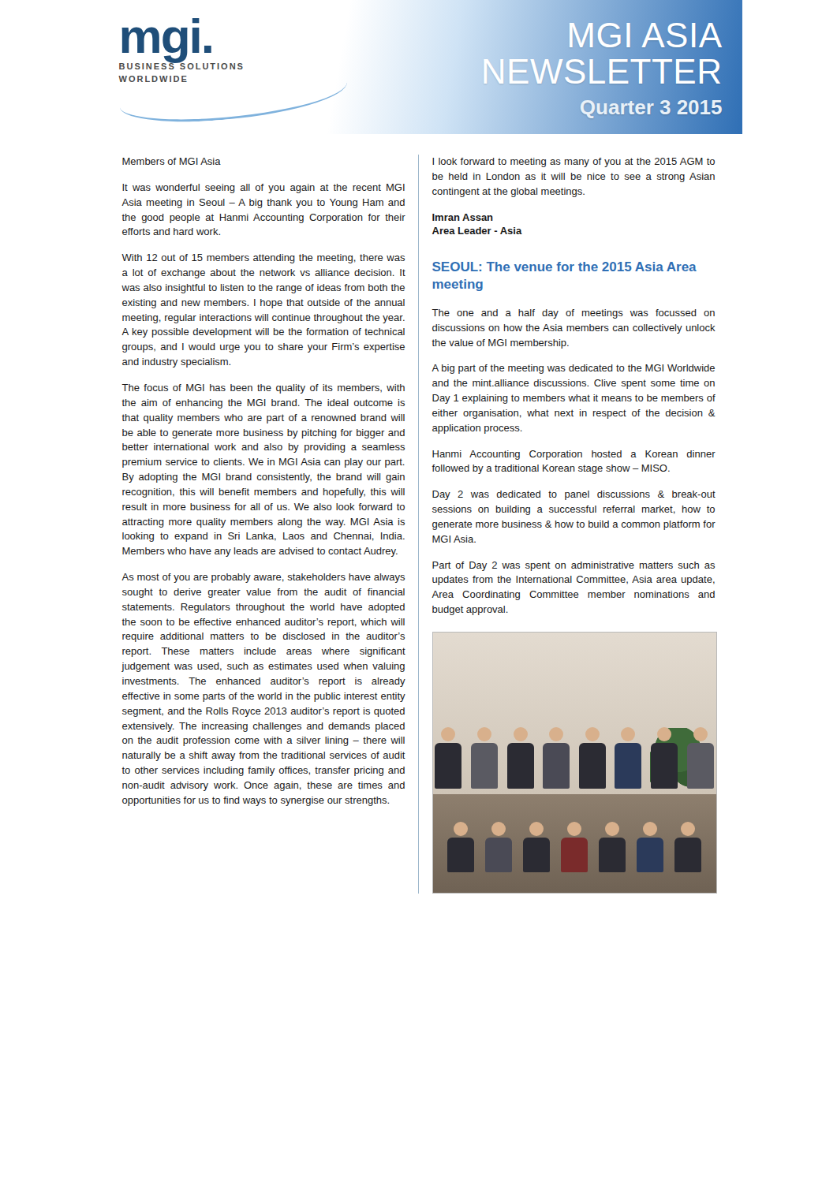mgi.
BUSINESS SOLUTIONS
WORLDWIDE
MGI ASIA
NEWSLETTER
Quarter 3 2015
Members of MGI Asia
It was wonderful seeing all of you again at the recent MGI Asia meeting in Seoul – A big thank you to Young Ham and the good people at Hanmi Accounting Corporation for their efforts and hard work.
With 12 out of 15 members attending the meeting, there was a lot of exchange about the network vs alliance decision. It was also insightful to listen to the range of ideas from both the existing and new members. I hope that outside of the annual meeting, regular interactions will continue throughout the year. A key possible development will be the formation of technical groups, and I would urge you to share your Firm’s expertise and industry specialism.
The focus of MGI has been the quality of its members, with the aim of enhancing the MGI brand. The ideal outcome is that quality members who are part of a renowned brand will be able to generate more business by pitching for bigger and better international work and also by providing a seamless premium service to clients. We in MGI Asia can play our part. By adopting the MGI brand consistently, the brand will gain recognition, this will benefit members and hopefully, this will result in more business for all of us. We also look forward to attracting more quality members along the way. MGI Asia is looking to expand in Sri Lanka, Laos and Chennai, India. Members who have any leads are advised to contact Audrey.
As most of you are probably aware, stakeholders have always sought to derive greater value from the audit of financial statements. Regulators throughout the world have adopted the soon to be effective enhanced auditor’s report, which will require additional matters to be disclosed in the auditor’s report. These matters include areas where significant judgement was used, such as estimates used when valuing investments. The enhanced auditor’s report is already effective in some parts of the world in the public interest entity segment, and the Rolls Royce 2013 auditor’s report is quoted extensively. The increasing challenges and demands placed on the audit profession come with a silver lining – there will naturally be a shift away from the traditional services of audit to other services including family offices, transfer pricing and non-audit advisory work. Once again, these are times and opportunities for us to find ways to synergise our strengths.
I look forward to meeting as many of you at the 2015 AGM to be held in London as it will be nice to see a strong Asian contingent at the global meetings.
Imran Assan
Area Leader - Asia
SEOUL: The venue for the 2015 Asia Area meeting
The one and a half day of meetings was focussed on discussions on how the Asia members can collectively unlock the value of MGI membership.
A big part of the meeting was dedicated to the MGI Worldwide and the mint.alliance discussions. Clive spent some time on Day 1 explaining to members what it means to be members of either organisation, what next in respect of the decision & application process.
Hanmi Accounting Corporation hosted a Korean dinner followed by a traditional Korean stage show – MISO.
Day 2 was dedicated to panel discussions & break-out sessions on building a successful referral market, how to generate more business & how to build a common platform for MGI Asia.
Part of Day 2 was spent on administrative matters such as updates from the International Committee, Asia area update, Area Coordinating Committee member nominations and budget approval.